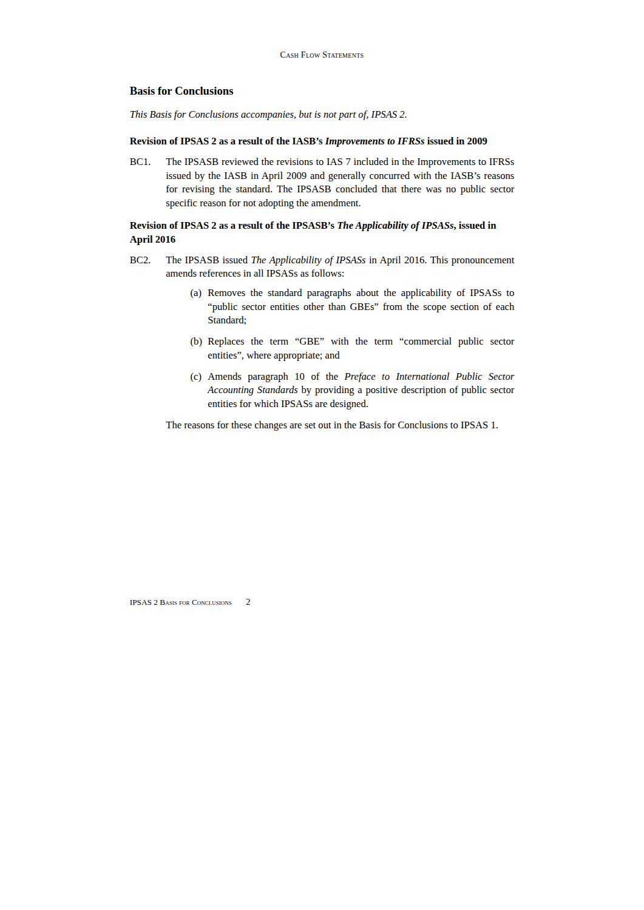Cash Flow Statements
Basis for Conclusions
This Basis for Conclusions accompanies, but is not part of, IPSAS 2.
Revision of IPSAS 2 as a result of the IASB’s Improvements to IFRSs issued in 2009
BC1.
The IPSASB reviewed the revisions to IAS 7 included in the Improvements to IFRSs issued by the IASB in April 2009 and generally concurred with the IASB’s reasons for revising the standard. The IPSASB concluded that there was no public sector specific reason for not adopting the amendment.
Revision of IPSAS 2 as a result of the IPSASB’s The Applicability of IPSASs, issued in April 2016
BC2.
The IPSASB issued The Applicability of IPSASs in April 2016. This pronouncement amends references in all IPSASs as follows:
(a)
Removes the standard paragraphs about the applicability of IPSASs to “public sector entities other than GBEs” from the scope section of each Standard;
(b)
Replaces the term “GBE” with the term “commercial public sector entities”, where appropriate; and
(c)
Amends paragraph 10 of the Preface to International Public Sector Accounting Standards by providing a positive description of public sector entities for which IPSASs are designed.
The reasons for these changes are set out in the Basis for Conclusions to IPSAS 1.
IPSAS 2 Basis for Conclusions 2